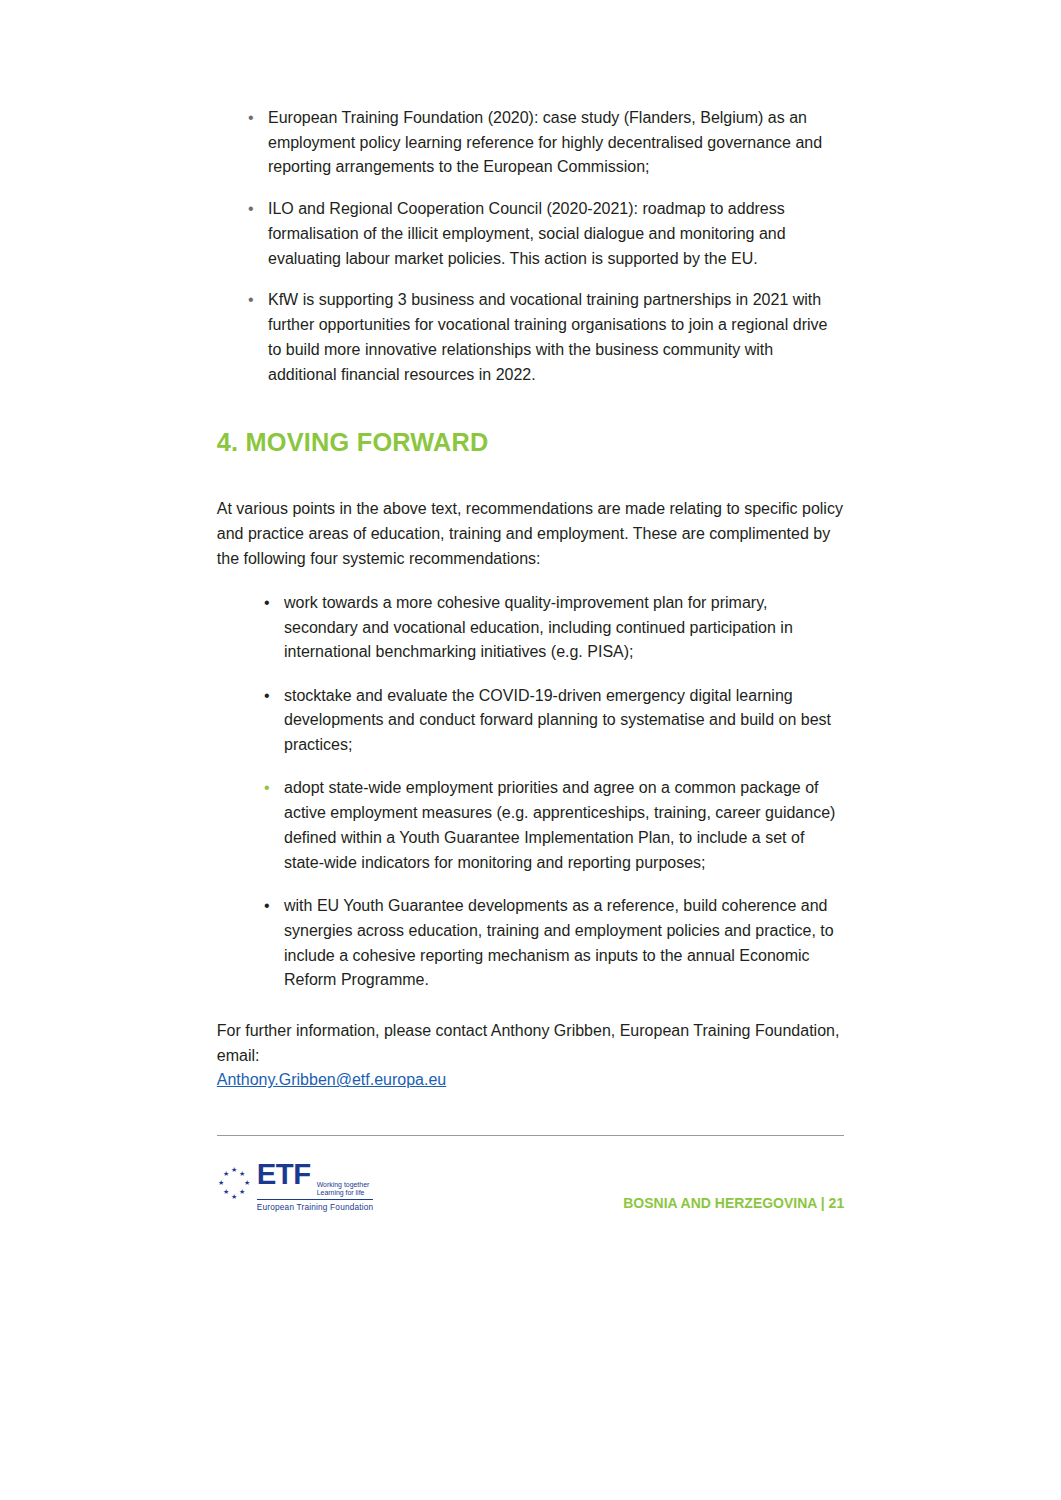European Training Foundation (2020): case study (Flanders, Belgium) as an employment policy learning reference for highly decentralised governance and reporting arrangements to the European Commission;
ILO and Regional Cooperation Council (2020-2021): roadmap to address formalisation of the illicit employment, social dialogue and monitoring and evaluating labour market policies. This action is supported by the EU.
KfW is supporting 3 business and vocational training partnerships in 2021 with further opportunities for vocational training organisations to join a regional drive to build more innovative relationships with the business community with additional financial resources in 2022.
4. MOVING FORWARD
At various points in the above text, recommendations are made relating to specific policy and practice areas of education, training and employment. These are complimented by the following four systemic recommendations:
work towards a more cohesive quality-improvement plan for primary, secondary and vocational education, including continued participation in international benchmarking initiatives (e.g. PISA);
stocktake and evaluate the COVID-19-driven emergency digital learning developments and conduct forward planning to systematise and build on best practices;
adopt state-wide employment priorities and agree on a common package of active employment measures (e.g. apprenticeships, training, career guidance) defined within a Youth Guarantee Implementation Plan, to include a set of state-wide indicators for monitoring and reporting purposes;
with EU Youth Guarantee developments as a reference, build coherence and synergies across education, training and employment policies and practice, to include a cohesive reporting mechanism as inputs to the annual Economic Reform Programme.
For further information, please contact Anthony Gribben, European Training Foundation, email:
Anthony.Gribben@etf.europa.eu
★ ★ ★ ★ ★ ★ ★ ★
ETF Working together
Learning for life
European Training Foundation
BOSNIA AND HERZEGOVINA | 21